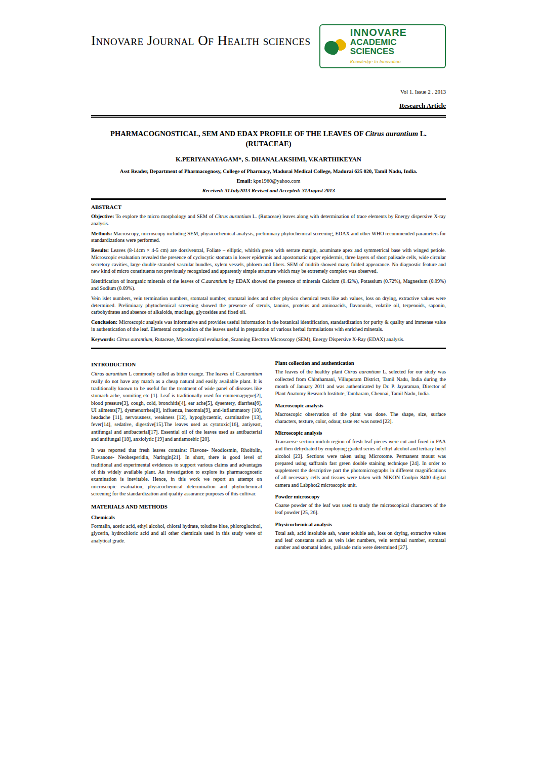Innovare Journal Of Health sciences
INNOVARE
ACADEMIC SCIENCES
Knowledge to Innovation
Vol 1. Issue 2 . 2013
Research Article
Pharmacognostical, SEM and EDAX Profile of the Leaves of Citrus aurantium L. (Rutaceae)
K.PERIYANAYAGAM*, S. DHANALAKSHMI, V.KARTHIKEYAN
Asst Reader, Department of Pharmacognosy, College of Pharmacy, Madurai Medical College, Madurai 625 020, Tamil Nadu, India.
Email: kpn1960@yahoo.com
Received: 31July2013 Revised and Accepted: 31August 2013
ABSTRACT
Objective: To explore the micro morphology and SEM of Citrus aurantium L. (Rutaceae) leaves along with determination of trace elements by Energy dispersive X-ray analysis.
Methods: Macroscopy, microscopy including SEM, physicochemical analysis, preliminary phytochemical screening, EDAX and other WHO recommended parameters for standardizations were performed.
Results: Leaves (8-14cm × 4-5 cm) are dorsiventral, Foliate – elliptic, whitish green with serrate margin, acuminate apex and symmetrical base with winged petiole. Microscopic evaluation revealed the presence of cyclocytic stomata in lower epidermis and apostomatic upper epidermis, three layers of short palisade cells, wide circular secretory cavities, large double stranded vascular bundles, xylem vessels, phloem and fibers. SEM of midrib showed many folded appearance. No diagnostic feature and new kind of micro constituents not previously recognized and apparently simple structure which may be extremely complex was observed.
Identification of inorganic minerals of the leaves of C.aurantium by EDAX showed the presence of minerals Calcium (0.42%), Potassium (0.72%), Magnesium (0.09%) and Sodium (0.09%).
Vein islet numbers, vein termination numbers, stomatal number, stomatal index and other physico chemical tests like ash values, loss on drying, extractive values were determined. Preliminary phytochemical screening showed the presence of sterols, tannins, proteins and aminoacids, flavonoids, volatile oil, terpenoids, saponin, carbohydrates and absence of alkaloids, mucilage, glycosides and fixed oil.
Conclusion: Microscopic analysis was informative and provides useful information in the botanical identification, standardization for purity & quality and immense value in authentication of the leaf. Elemental composition of the leaves useful in preparation of various herbal formulations with enriched minerals.
Keywords: Citrus aurantium, Rutaceae, Microscopical evaluation, Scanning Electron Microscopy (SEM), Energy Dispersive X-Ray (EDAX) analysis.
Introduction
Citrus aurantium L commonly called as bitter orange. The leaves of C.aurantium really do not have any match as a cheap natural and easily available plant. It is traditionally known to be useful for the treatment of wide panel of diseases like stomach ache, vomiting etc [1]. Leaf is traditionally used for emmemagogue[2], blood pressure[3], cough, cold, bronchitis[4], ear ache[5], dysentery, diarrhea[6], UI ailments[7], dysmenorrhea[8], influenza, insomnia[9], anti-inflammatory [10], headache [11], nervousness, weakness [12], hypoglycaemic, carminative [13], fever[14], sedative, digestive[15].The leaves used as cytotoxic[16], antiyeast, antifungal and antibacterial[17]. Essential oil of the leaves used as antibacterial and antifungal [18], anxiolytic [19] and antiamoebic [20].
It was reported that fresh leaves contains: Flavone- Neodiosmin, Rhoifolin, Flavanone- Neohesperidin, Naringin[21]. In short, there is good level of traditional and experimental evidences to support various claims and advantages of this widely available plant. An investigation to explore its pharmacognostic examination is inevitable. Hence, in this work we report an attempt on microscopic evaluation, physicochemical determination and phytochemical screening for the standardization and quality assurance purposes of this cultivar.
Materials and Methods
Chemicals
Formalin, acetic acid, ethyl alcohol, chloral hydrate, toludine blue, phloroglucinol, glycerin, hydrochloric acid and all other chemicals used in this study were of analytical grade.
Plant collection and authentication
The leaves of the healthy plant Citrus aurantium L. selected for our study was collected from Chinthamani, Villupuram District, Tamil Nadu, India during the month of January 2011 and was authenticated by Dr. P. Jayaraman, Director of Plant Anatomy Research Institute, Tambaram, Chennai, Tamil Nadu, India.
Macroscopic analysis
Macroscopic observation of the plant was done. The shape, size, surface characters, texture, color, odour, taste etc was noted [22].
Microscopic analysis
Transverse section midrib region of fresh leaf pieces were cut and fixed in FAA and then dehydrated by employing graded series of ethyl alcohol and tertiary butyl alcohol [23]. Sections were taken using Microtome. Permanent mount was prepared using saffranin fast green double staining technique [24]. In order to supplement the descriptive part the photomicrographs in different magnifications of all necessary cells and tissues were taken with NIKON Coolpix 8400 digital camera and Labphot2 microscopic unit.
Powder microscopy
Coarse powder of the leaf was used to study the microscopical characters of the leaf powder [25, 26].
Physicochemical analysis
Total ash, acid insoluble ash, water soluble ash, loss on drying, extractive values and leaf constants such as vein islet numbers, vein terminal number, stomatal number and stomatal index, palisade ratio were determined [27].